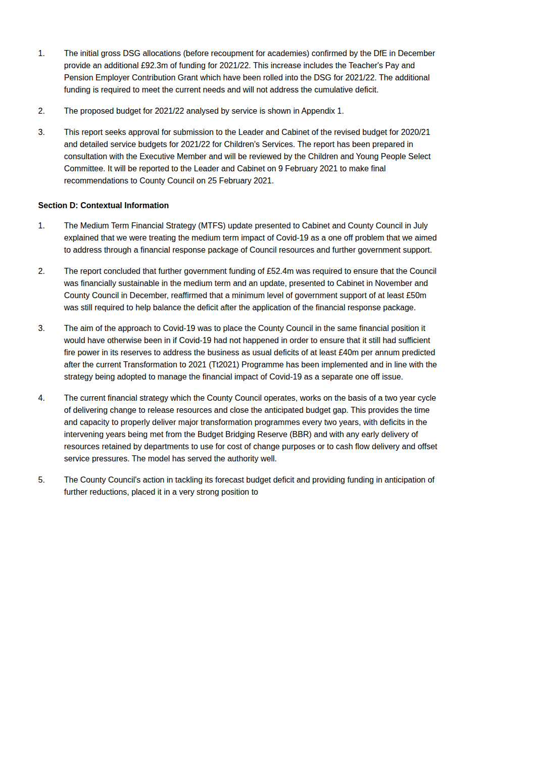The initial gross DSG allocations (before recoupment for academies) confirmed by the DfE in December provide an additional £92.3m of funding for 2021/22. This increase includes the Teacher's Pay and Pension Employer Contribution Grant which have been rolled into the DSG for 2021/22. The additional funding is required to meet the current needs and will not address the cumulative deficit.
The proposed budget for 2021/22 analysed by service is shown in Appendix 1.
This report seeks approval for submission to the Leader and Cabinet of the revised budget for 2020/21 and detailed service budgets for 2021/22 for Children's Services. The report has been prepared in consultation with the Executive Member and will be reviewed by the Children and Young People Select Committee. It will be reported to the Leader and Cabinet on 9 February 2021 to make final recommendations to County Council on 25 February 2021.
Section D: Contextual Information
The Medium Term Financial Strategy (MTFS) update presented to Cabinet and County Council in July explained that we were treating the medium term impact of Covid-19 as a one off problem that we aimed to address through a financial response package of Council resources and further government support.
The report concluded that further government funding of £52.4m was required to ensure that the Council was financially sustainable in the medium term and an update, presented to Cabinet in November and County Council in December, reaffirmed that a minimum level of government support of at least £50m was still required to help balance the deficit after the application of the financial response package.
The aim of the approach to Covid-19 was to place the County Council in the same financial position it would have otherwise been in if Covid-19 had not happened in order to ensure that it still had sufficient fire power in its reserves to address the business as usual deficits of at least £40m per annum predicted after the current Transformation to 2021 (Tt2021) Programme has been implemented and in line with the strategy being adopted to manage the financial impact of Covid-19 as a separate one off issue.
The current financial strategy which the County Council operates, works on the basis of a two year cycle of delivering change to release resources and close the anticipated budget gap. This provides the time and capacity to properly deliver major transformation programmes every two years, with deficits in the intervening years being met from the Budget Bridging Reserve (BBR) and with any early delivery of resources retained by departments to use for cost of change purposes or to cash flow delivery and offset service pressures. The model has served the authority well.
The County Council's action in tackling its forecast budget deficit and providing funding in anticipation of further reductions, placed it in a very strong position to